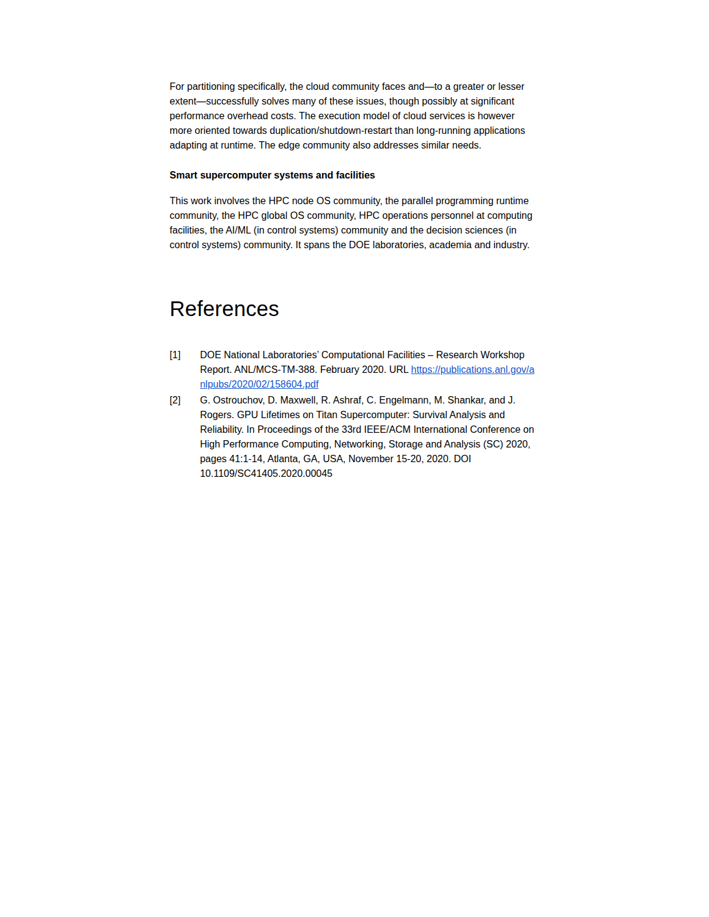For partitioning specifically, the cloud community faces and—to a greater or lesser extent—successfully solves many of these issues, though possibly at significant performance overhead costs. The execution model of cloud services is however more oriented towards duplication/shutdown-restart than long-running applications adapting at runtime. The edge community also addresses similar needs.
Smart supercomputer systems and facilities
This work involves the HPC node OS community, the parallel programming runtime community, the HPC global OS community, HPC operations personnel at computing facilities, the AI/ML (in control systems) community and the decision sciences (in control systems) community. It spans the DOE laboratories, academia and industry.
References
[1] DOE National Laboratories’ Computational Facilities – Research Workshop Report. ANL/MCS-TM-388. February 2020. URL https://publications.anl.gov/anlpubs/2020/02/158604.pdf
[2] G. Ostrouchov, D. Maxwell, R. Ashraf, C. Engelmann, M. Shankar, and J. Rogers. GPU Lifetimes on Titan Supercomputer: Survival Analysis and Reliability. In Proceedings of the 33rd IEEE/ACM International Conference on High Performance Computing, Networking, Storage and Analysis (SC) 2020, pages 41:1-14, Atlanta, GA, USA, November 15-20, 2020. DOI 10.1109/SC41405.2020.00045